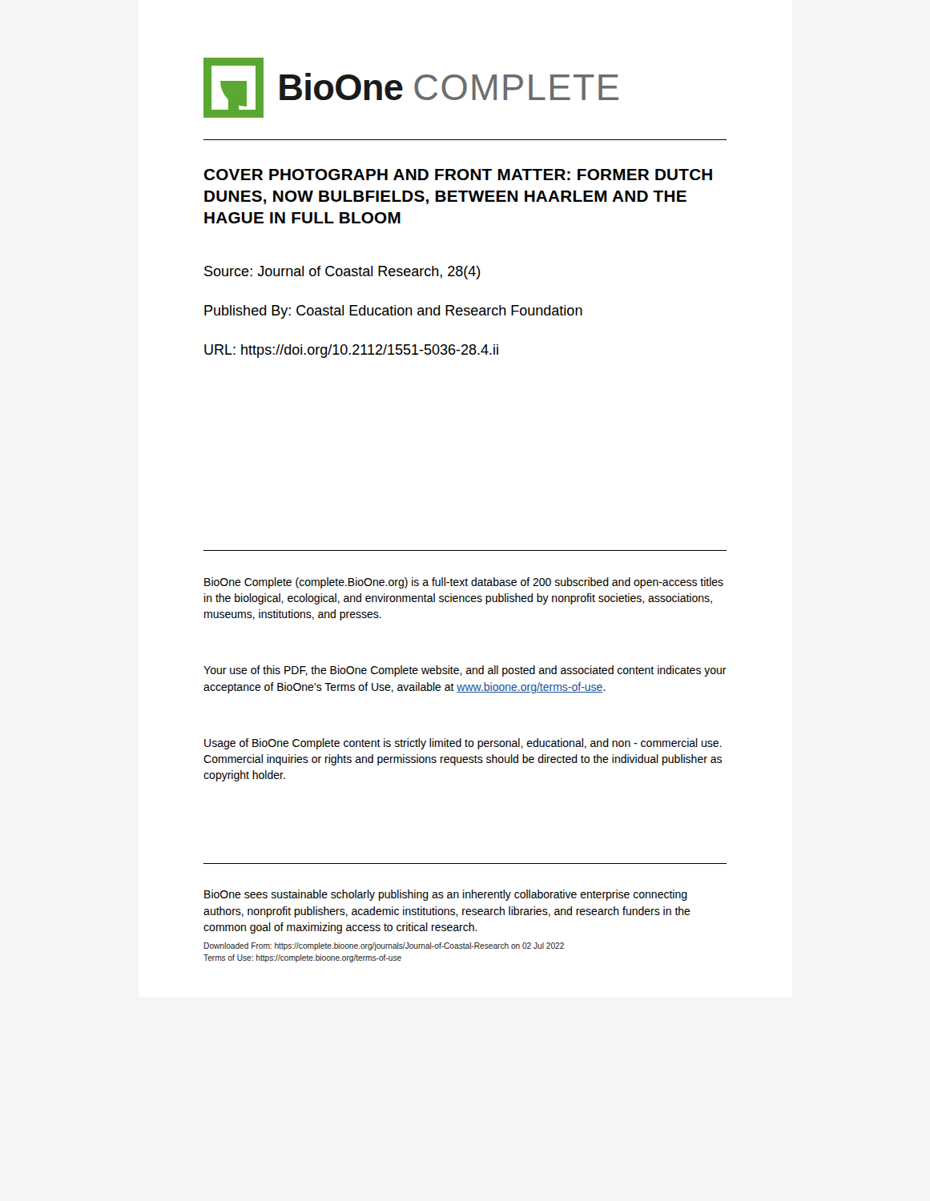BioOne COMPLETE
Cover Photograph and Front Matter: Former Dutch Dunes, Now Bulbfields, Between Haarlem and The Hague in Full Bloom
Source: Journal of Coastal Research, 28(4)
Published By: Coastal Education and Research Foundation
URL: https://doi.org/10.2112/1551-5036-28.4.ii
BioOne Complete (complete.BioOne.org) is a full-text database of 200 subscribed and open-access titles in the biological, ecological, and environmental sciences published by nonprofit societies, associations, museums, institutions, and presses.
Your use of this PDF, the BioOne Complete website, and all posted and associated content indicates your acceptance of BioOne’s Terms of Use, available at www.bioone.org/terms-of-use.
Usage of BioOne Complete content is strictly limited to personal, educational, and non - commercial use. Commercial inquiries or rights and permissions requests should be directed to the individual publisher as copyright holder.
BioOne sees sustainable scholarly publishing as an inherently collaborative enterprise connecting authors, nonprofit publishers, academic institutions, research libraries, and research funders in the common goal of maximizing access to critical research.
Downloaded From: https://complete.bioone.org/journals/Journal-of-Coastal-Research on 02 Jul 2022
Terms of Use: https://complete.bioone.org/terms-of-use